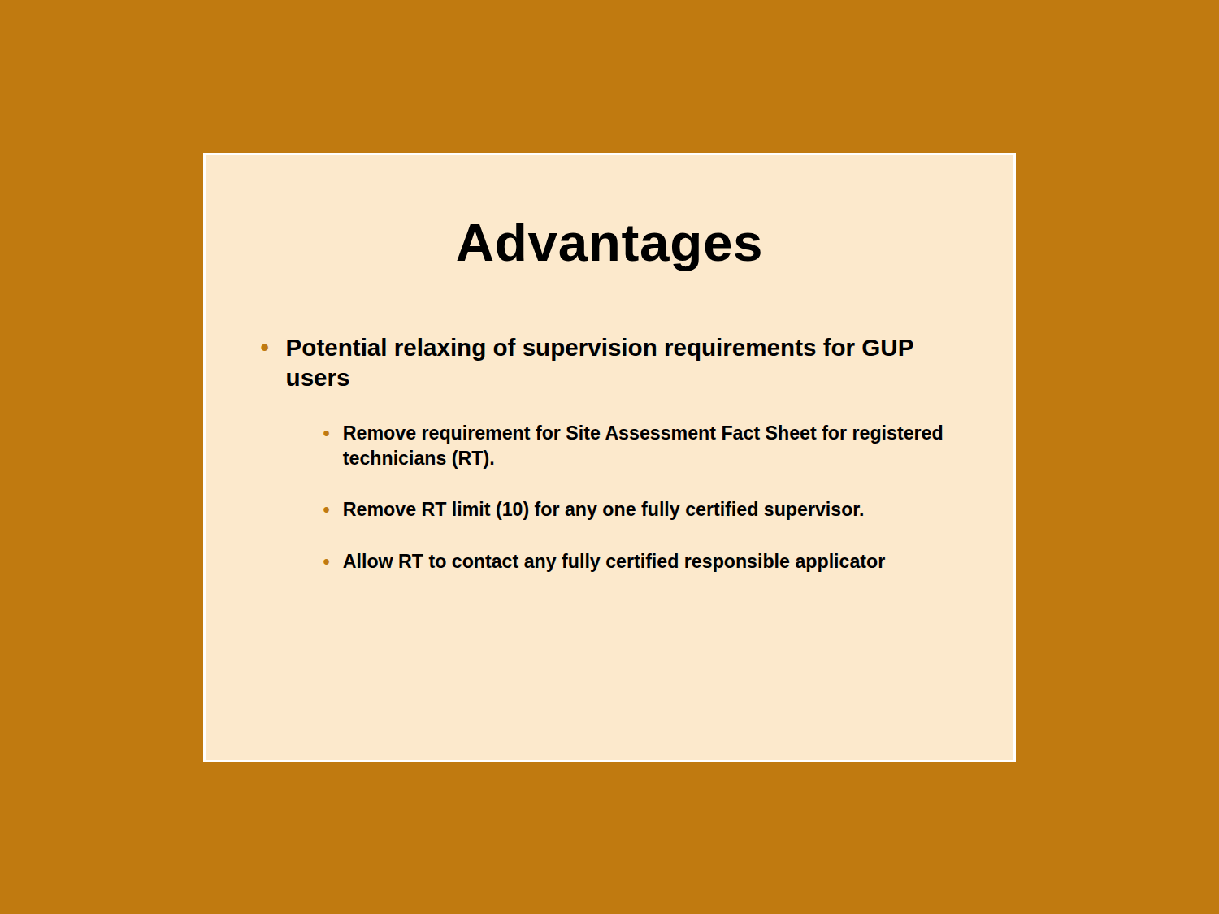Advantages
Potential relaxing of supervision requirements for GUP users
Remove requirement for Site Assessment Fact Sheet for registered technicians (RT).
Remove RT limit (10) for any one fully certified supervisor.
Allow RT to contact any fully certified responsible applicator